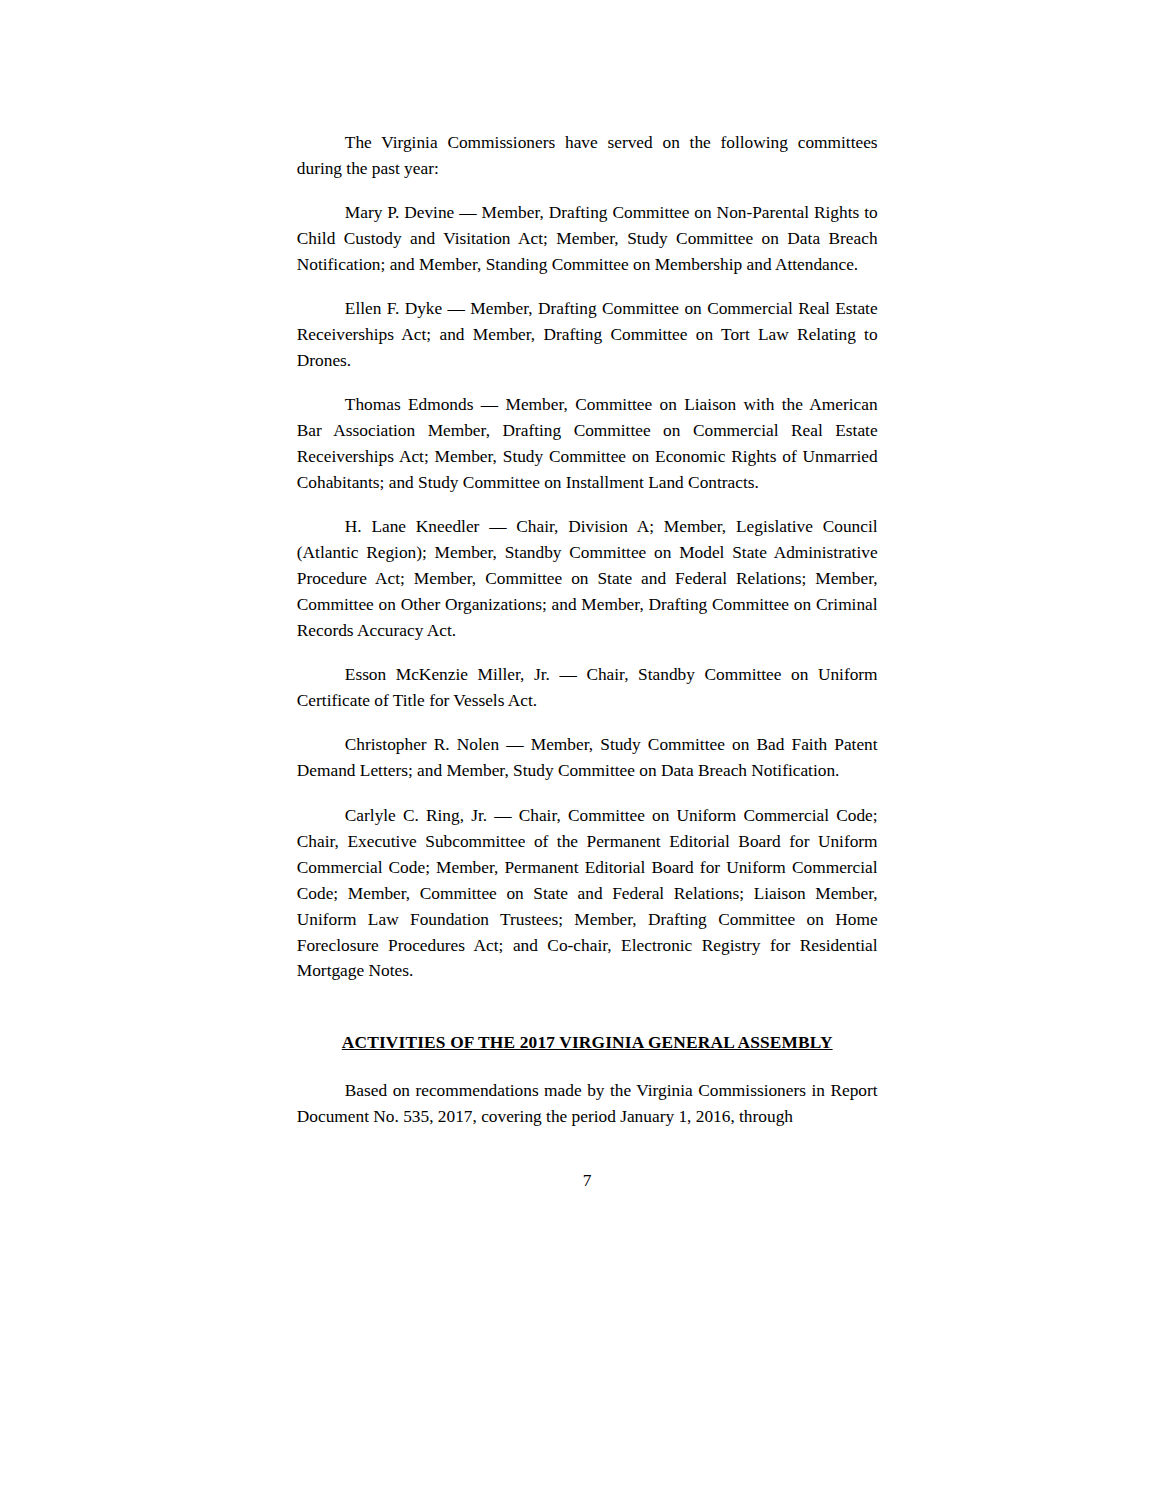The Virginia Commissioners have served on the following committees during the past year:
Mary P. Devine — Member, Drafting Committee on Non-Parental Rights to Child Custody and Visitation Act; Member, Study Committee on Data Breach Notification; and Member, Standing Committee on Membership and Attendance.
Ellen F. Dyke — Member, Drafting Committee on Commercial Real Estate Receiverships Act; and Member, Drafting Committee on Tort Law Relating to Drones.
Thomas Edmonds — Member, Committee on Liaison with the American Bar Association Member, Drafting Committee on Commercial Real Estate Receiverships Act; Member, Study Committee on Economic Rights of Unmarried Cohabitants; and Study Committee on Installment Land Contracts.
H. Lane Kneedler — Chair, Division A; Member, Legislative Council (Atlantic Region); Member, Standby Committee on Model State Administrative Procedure Act; Member, Committee on State and Federal Relations; Member, Committee on Other Organizations; and Member, Drafting Committee on Criminal Records Accuracy Act.
Esson McKenzie Miller, Jr. — Chair, Standby Committee on Uniform Certificate of Title for Vessels Act.
Christopher R. Nolen — Member, Study Committee on Bad Faith Patent Demand Letters; and Member, Study Committee on Data Breach Notification.
Carlyle C. Ring, Jr. — Chair, Committee on Uniform Commercial Code; Chair, Executive Subcommittee of the Permanent Editorial Board for Uniform Commercial Code; Member, Permanent Editorial Board for Uniform Commercial Code; Member, Committee on State and Federal Relations; Liaison Member, Uniform Law Foundation Trustees; Member, Drafting Committee on Home Foreclosure Procedures Act; and Co-chair, Electronic Registry for Residential Mortgage Notes.
ACTIVITIES OF THE 2017 VIRGINIA GENERAL ASSEMBLY
Based on recommendations made by the Virginia Commissioners in Report Document No. 535, 2017, covering the period January 1, 2016, through
7